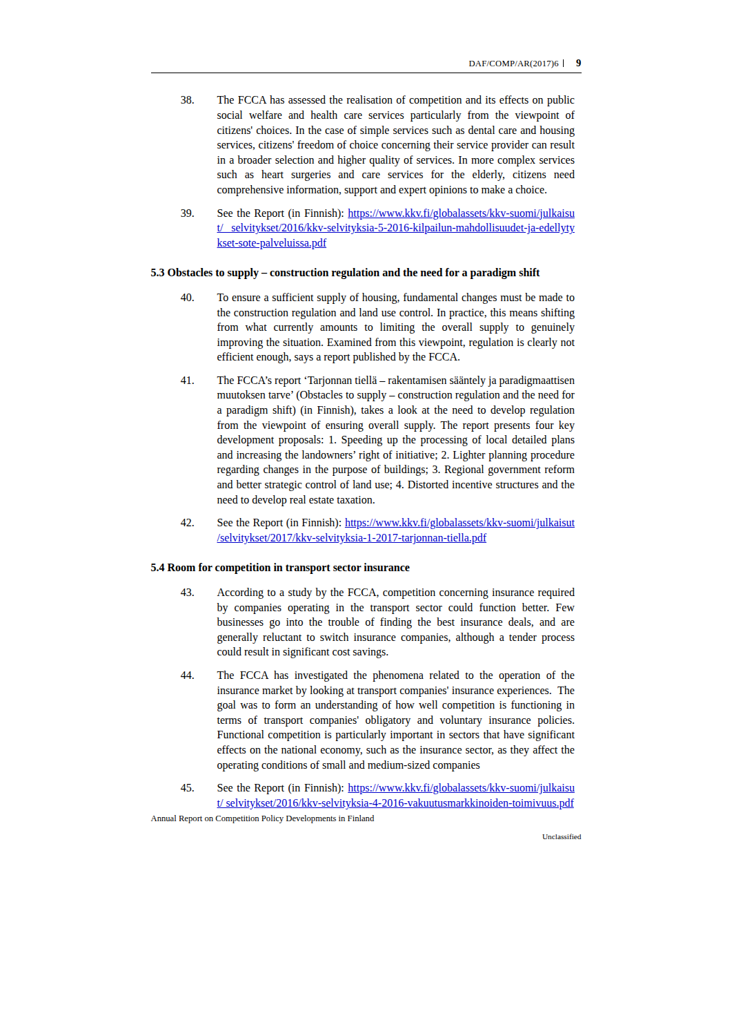DAF/COMP/AR(2017)6 9
38. The FCCA has assessed the realisation of competition and its effects on public social welfare and health care services particularly from the viewpoint of citizens' choices. In the case of simple services such as dental care and housing services, citizens' freedom of choice concerning their service provider can result in a broader selection and higher quality of services. In more complex services such as heart surgeries and care services for the elderly, citizens need comprehensive information, support and expert opinions to make a choice.
39. See the Report (in Finnish): https://www.kkv.fi/globalassets/kkv-suomi/julkaisut/ selvitykset/2016/kkv-selvityksia-5-2016-kilpailun-mahdollisuudet-ja-edellytykset-sote-palveluissa.pdf
5.3 Obstacles to supply – construction regulation and the need for a paradigm shift
40. To ensure a sufficient supply of housing, fundamental changes must be made to the construction regulation and land use control. In practice, this means shifting from what currently amounts to limiting the overall supply to genuinely improving the situation. Examined from this viewpoint, regulation is clearly not efficient enough, says a report published by the FCCA.
41. The FCCA’s report ‘Tarjonnan tiellä – rakentamisen sääntely ja paradigmaattisen muutoksen tarve’ (Obstacles to supply – construction regulation and the need for a paradigm shift) (in Finnish), takes a look at the need to develop regulation from the viewpoint of ensuring overall supply. The report presents four key development proposals: 1. Speeding up the processing of local detailed plans and increasing the landowners’ right of initiative; 2. Lighter planning procedure regarding changes in the purpose of buildings; 3. Regional government reform and better strategic control of land use; 4. Distorted incentive structures and the need to develop real estate taxation.
42. See the Report (in Finnish): https://www.kkv.fi/globalassets/kkv-suomi/julkaisut /selvitykset/2017/kkv-selvityksia-1-2017-tarjonnan-tiella.pdf
5.4 Room for competition in transport sector insurance
43. According to a study by the FCCA, competition concerning insurance required by companies operating in the transport sector could function better. Few businesses go into the trouble of finding the best insurance deals, and are generally reluctant to switch insurance companies, although a tender process could result in significant cost savings.
44. The FCCA has investigated the phenomena related to the operation of the insurance market by looking at transport companies' insurance experiences. The goal was to form an understanding of how well competition is functioning in terms of transport companies' obligatory and voluntary insurance policies. Functional competition is particularly important in sectors that have significant effects on the national economy, such as the insurance sector, as they affect the operating conditions of small and medium-sized companies
45. See the Report (in Finnish): https://www.kkv.fi/globalassets/kkv-suomi/julkaisut/ selvitykset/2016/kkv-selvityksia-4-2016-vakuutusmarkkinoiden-toimivuus.pdf
Annual Report on Competition Policy Developments in Finland
Unclassified